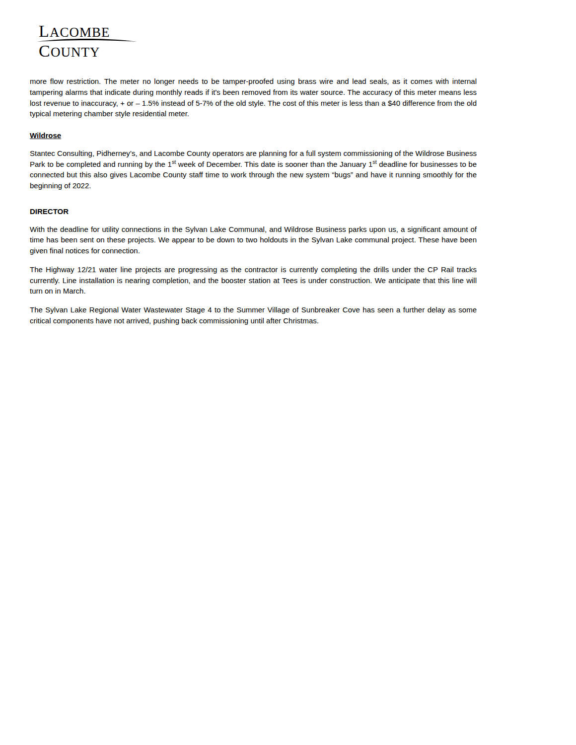L ACOMBE C OUNTY
more flow restriction. The meter no longer needs to be tamper-proofed using brass wire and lead seals, as it comes with internal tampering alarms that indicate during monthly reads if it's been removed from its water source. The accuracy of this meter means less lost revenue to inaccuracy, + or – 1.5% instead of 5-7% of the old style. The cost of this meter is less than a $40 difference from the old typical metering chamber style residential meter.
Wildrose
Stantec Consulting, Pidherney’s, and Lacombe County operators are planning for a full system commissioning of the Wildrose Business Park to be completed and running by the 1st week of December. This date is sooner than the January 1st deadline for businesses to be connected but this also gives Lacombe County staff time to work through the new system “bugs” and have it running smoothly for the beginning of 2022.
DIRECTOR
With the deadline for utility connections in the Sylvan Lake Communal, and Wildrose Business parks upon us, a significant amount of time has been sent on these projects. We appear to be down to two holdouts in the Sylvan Lake communal project. These have been given final notices for connection.
The Highway 12/21 water line projects are progressing as the contractor is currently completing the drills under the CP Rail tracks currently. Line installation is nearing completion, and the booster station at Tees is under construction. We anticipate that this line will turn on in March.
The Sylvan Lake Regional Water Wastewater Stage 4 to the Summer Village of Sunbreaker Cove has seen a further delay as some critical components have not arrived, pushing back commissioning until after Christmas.